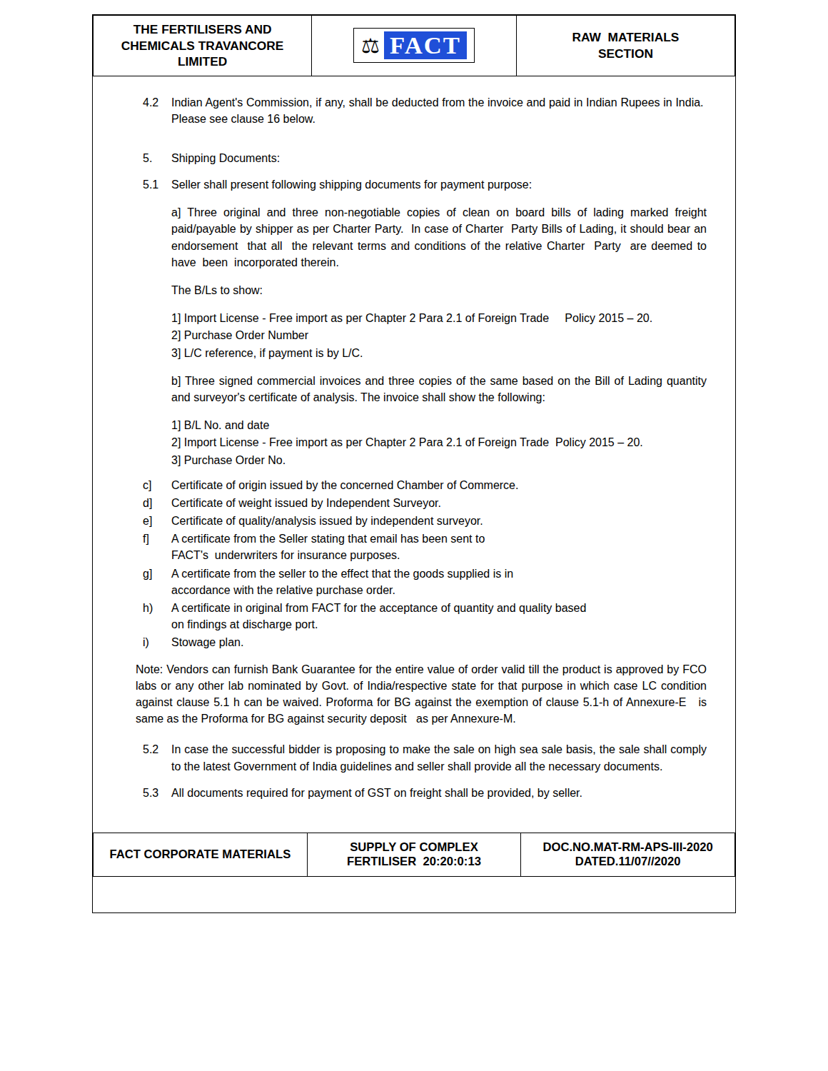| THE FERTILISERS AND CHEMICALS TRAVANCORE LIMITED | ⚖ FACT | RAW MATERIALS SECTION |
4.2
Indian Agent's Commission, if any, shall be deducted from the invoice and paid in Indian Rupees in India. Please see clause 16 below.
5.
Shipping Documents:
5.1
Seller shall present following shipping documents for payment purpose:
a] Three original and three non-negotiable copies of clean on board bills of lading marked freight paid/payable by shipper as per Charter Party. In case of Charter Party Bills of Lading, it should bear an endorsement that all the relevant terms and conditions of the relative Charter Party are deemed to have been incorporated therein.
The B/Ls to show:
1] Import License - Free import as per Chapter 2 Para 2.1 of Foreign Trade Policy 2015 – 20.
2] Purchase Order Number
3] L/C reference, if payment is by L/C.
b] Three signed commercial invoices and three copies of the same based on the Bill of Lading quantity and surveyor's certificate of analysis. The invoice shall show the following:
1] B/L No. and date
2] Import License - Free import as per Chapter 2 Para 2.1 of Foreign Trade Policy 2015 – 20.
3] Purchase Order No.
c] Certificate of origin issued by the concerned Chamber of Commerce.
d] Certificate of weight issued by Independent Surveyor.
e] Certificate of quality/analysis issued by independent surveyor.
f] A certificate from the Seller stating that email has been sent to
FACT's underwriters for insurance purposes.
g] A certificate from the seller to the effect that the goods supplied is in
accordance with the relative purchase order.
h) A certificate in original from FACT for the acceptance of quantity and quality based
on findings at discharge port.
i) Stowage plan.
Note: Vendors can furnish Bank Guarantee for the entire value of order valid till the product is approved by FCO labs or any other lab nominated by Govt. of India/respective state for that purpose in which case LC condition against clause 5.1 h can be waived. Proforma for BG against the exemption of clause 5.1-h of Annexure-E is same as the Proforma for BG against security deposit as per Annexure-M.
5.2
In case the successful bidder is proposing to make the sale on high sea sale basis, the sale shall comply to the latest Government of India guidelines and seller shall provide all the necessary documents.
5.3
All documents required for payment of GST on freight shall be provided, by seller.
| FACT CORPORATE MATERIALS | SUPPLY OF COMPLEX FERTILISER 20:20:0:13 | DOC.NO.MAT-RM-APS-III-2020 DATED.11/07//2020 |